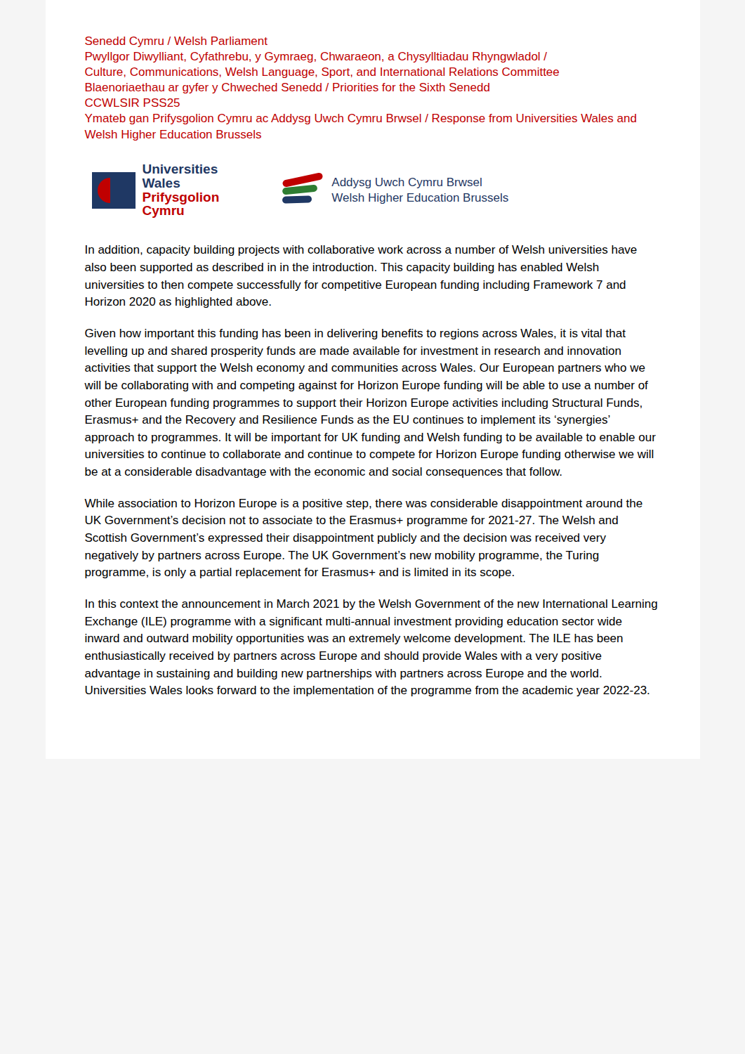Senedd Cymru / Welsh Parliament
Pwyllgor Diwylliant, Cyfathrebu, y Gymraeg, Chwaraeon, a Chysylltiadau Rhyngwladol /
Culture, Communications, Welsh Language, Sport, and International Relations Committee
Blaenoriaethau ar gyfer y Chweched Senedd / Priorities for the Sixth Senedd
CCWLSIR PSS25
Ymateb gan Prifysgolion Cymru ac Addysg Uwch Cymru Brwsel / Response from Universities Wales and Welsh Higher Education Brussels
Universities
Wales
Prifysgolion
Cymru
Addysg Uwch Cymru Brwsel
Welsh Higher Education Brussels
In addition, capacity building projects with collaborative work across a number of Welsh universities have also been supported as described in in the introduction. This capacity building has enabled Welsh universities to then compete successfully for competitive European funding including Framework 7 and Horizon 2020 as highlighted above.
Given how important this funding has been in delivering benefits to regions across Wales, it is vital that levelling up and shared prosperity funds are made available for investment in research and innovation activities that support the Welsh economy and communities across Wales. Our European partners who we will be collaborating with and competing against for Horizon Europe funding will be able to use a number of other European funding programmes to support their Horizon Europe activities including Structural Funds, Erasmus+ and the Recovery and Resilience Funds as the EU continues to implement its ‘synergies’ approach to programmes. It will be important for UK funding and Welsh funding to be available to enable our universities to continue to collaborate and continue to compete for Horizon Europe funding otherwise we will be at a considerable disadvantage with the economic and social consequences that follow.
While association to Horizon Europe is a positive step, there was considerable disappointment around the UK Government’s decision not to associate to the Erasmus+ programme for 2021-27. The Welsh and Scottish Government’s expressed their disappointment publicly and the decision was received very negatively by partners across Europe. The UK Government’s new mobility programme, the Turing programme, is only a partial replacement for Erasmus+ and is limited in its scope.
In this context the announcement in March 2021 by the Welsh Government of the new International Learning Exchange (ILE) programme with a significant multi-annual investment providing education sector wide inward and outward mobility opportunities was an extremely welcome development. The ILE has been enthusiastically received by partners across Europe and should provide Wales with a very positive advantage in sustaining and building new partnerships with partners across Europe and the world. Universities Wales looks forward to the implementation of the programme from the academic year 2022-23.